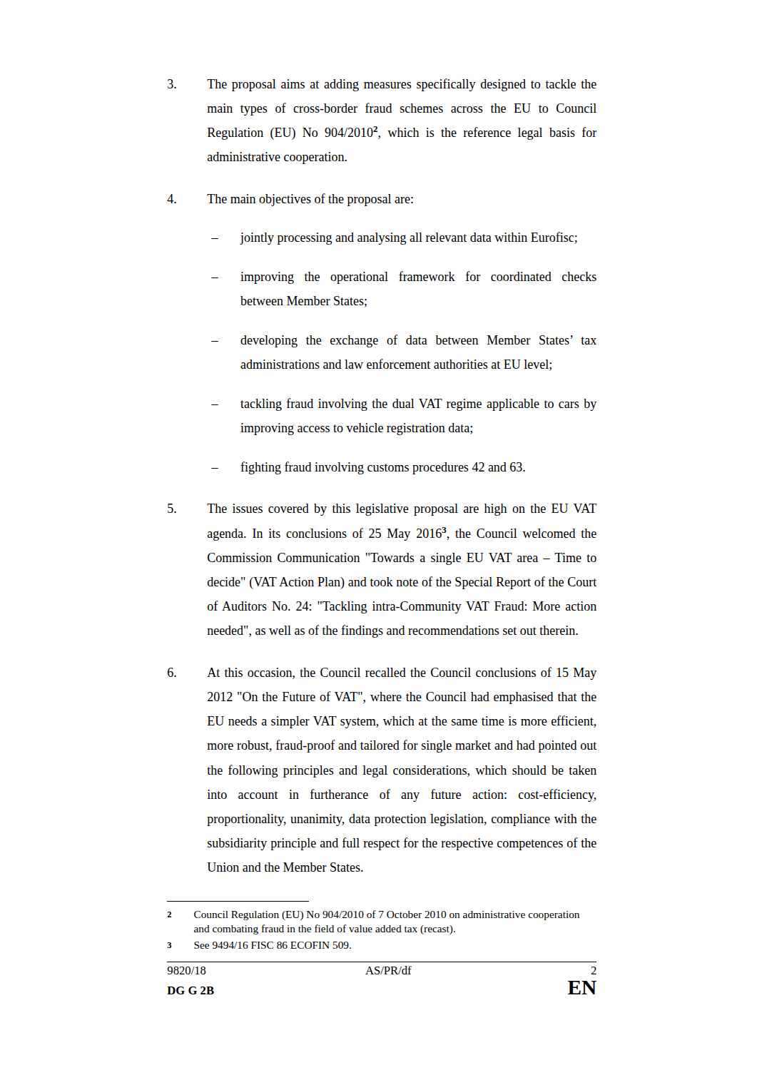3. The proposal aims at adding measures specifically designed to tackle the main types of cross-border fraud schemes across the EU to Council Regulation (EU) No 904/20102, which is the reference legal basis for administrative cooperation.
4. The main objectives of the proposal are:
–jointly processing and analysing all relevant data within Eurofisc;
–improving the operational framework for coordinated checks between Member States;
–developing the exchange of data between Member States’ tax administrations and law enforcement authorities at EU level;
–tackling fraud involving the dual VAT regime applicable to cars by improving access to vehicle registration data;
–fighting fraud involving customs procedures 42 and 63.
5. The issues covered by this legislative proposal are high on the EU VAT agenda. In its conclusions of 25 May 20163, the Council welcomed the Commission Communication "Towards a single EU VAT area – Time to decide" (VAT Action Plan) and took note of the Special Report of the Court of Auditors No. 24: "Tackling intra-Community VAT Fraud: More action needed", as well as of the findings and recommendations set out therein.
6. At this occasion, the Council recalled the Council conclusions of 15 May 2012 "On the Future of VAT", where the Council had emphasised that the EU needs a simpler VAT system, which at the same time is more efficient, more robust, fraud-proof and tailored for single market and had pointed out the following principles and legal considerations, which should be taken into account in furtherance of any future action: cost-efficiency, proportionality, unanimity, data protection legislation, compliance with the subsidiarity principle and full respect for the respective competences of the Union and the Member States.
2
Council Regulation (EU) No 904/2010 of 7 October 2010 on administrative cooperation and combating fraud in the field of value added tax (recast).
3
See 9494/16 FISC 86 ECOFIN 509.
9820/18
AS/PR/df
2
DG G 2B
EN